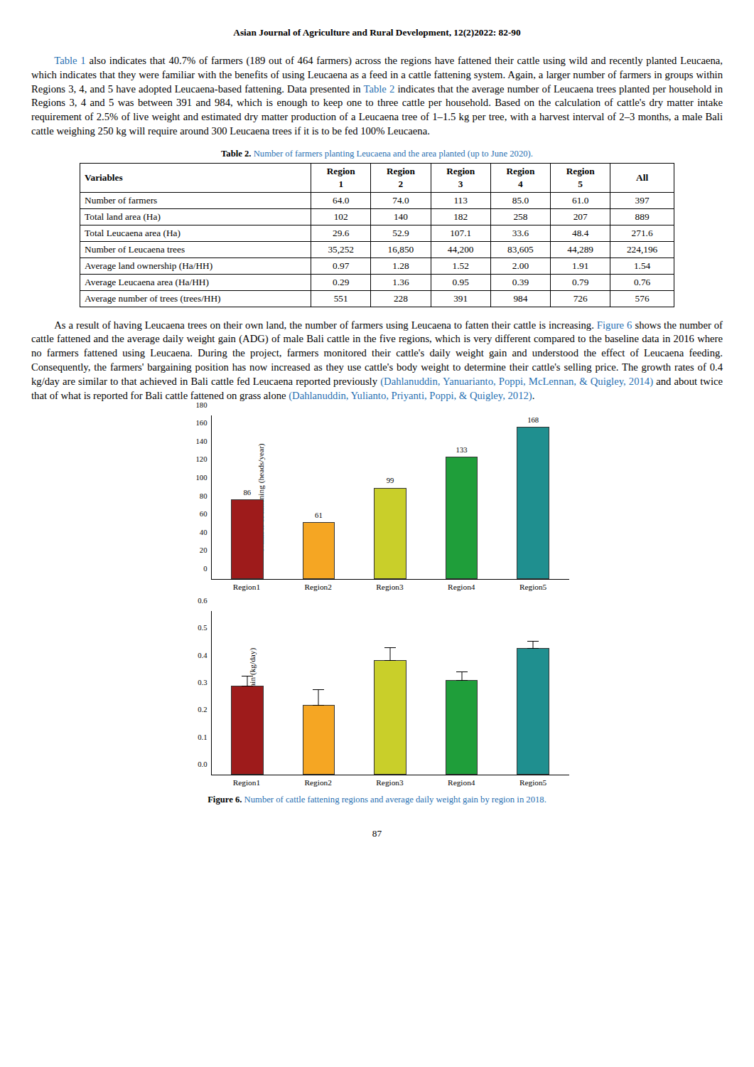Asian Journal of Agriculture and Rural Development, 12(2)2022: 82-90
Table 1 also indicates that 40.7% of farmers (189 out of 464 farmers) across the regions have fattened their cattle using wild and recently planted Leucaena, which indicates that they were familiar with the benefits of using Leucaena as a feed in a cattle fattening system. Again, a larger number of farmers in groups within Regions 3, 4, and 5 have adopted Leucaena-based fattening. Data presented in Table 2 indicates that the average number of Leucaena trees planted per household in Regions 3, 4 and 5 was between 391 and 984, which is enough to keep one to three cattle per household. Based on the calculation of cattle's dry matter intake requirement of 2.5% of live weight and estimated dry matter production of a Leucaena tree of 1–1.5 kg per tree, with a harvest interval of 2–3 months, a male Bali cattle weighing 250 kg will require around 300 Leucaena trees if it is to be fed 100% Leucaena.
Table 2. Number of farmers planting Leucaena and the area planted (up to June 2020).
| Variables | Region 1 | Region 2 | Region 3 | Region 4 | Region 5 | All |
| --- | --- | --- | --- | --- | --- | --- |
| Number of farmers | 64.0 | 74.0 | 113 | 85.0 | 61.0 | 397 |
| Total land area (Ha) | 102 | 140 | 182 | 258 | 207 | 889 |
| Total Leucaena area (Ha) | 29.6 | 52.9 | 107.1 | 33.6 | 48.4 | 271.6 |
| Number of Leucaena trees | 35,252 | 16,850 | 44,200 | 83,605 | 44,289 | 224,196 |
| Average land ownership (Ha/HH) | 0.97 | 1.28 | 1.52 | 2.00 | 1.91 | 1.54 |
| Average Leucaena area (Ha/HH) | 0.29 | 1.36 | 0.95 | 0.39 | 0.79 | 0.76 |
| Average number of trees (trees/HH) | 551 | 228 | 391 | 984 | 726 | 576 |
As a result of having Leucaena trees on their own land, the number of farmers using Leucaena to fatten their cattle is increasing. Figure 6 shows the number of cattle fattened and the average daily weight gain (ADG) of male Bali cattle in the five regions, which is very different compared to the baseline data in 2016 where no farmers fattened using Leucaena. During the project, farmers monitored their cattle's daily weight gain and understood the effect of Leucaena feeding. Consequently, the farmers' bargaining position has now increased as they use cattle's body weight to determine their cattle's selling price. The growth rates of 0.4 kg/day are similar to that achieved in Bali cattle fed Leucaena reported previously (Dahlanuddin, Yanuarianto, Poppi, McLennan, & Quigley, 2014) and about twice that of what is reported for Bali cattle fattened on grass alone (Dahlanuddin, Yulianto, Priyanti, Poppi, & Quigley, 2012).
Number of fattening (heads/year)
180
160
140
120
100
80
60
40
20
0
86
61
99
133
168
Region1 Region2 Region3 Region4 Region5
Average daily gain (kg/day)
0.6
0.5
0.4
0.3
0.2
0.1
0.0
Region1 Region2 Region3 Region4 Region5
Figure 6. Number of cattle fattening regions and average daily weight gain by region in 2018.
87